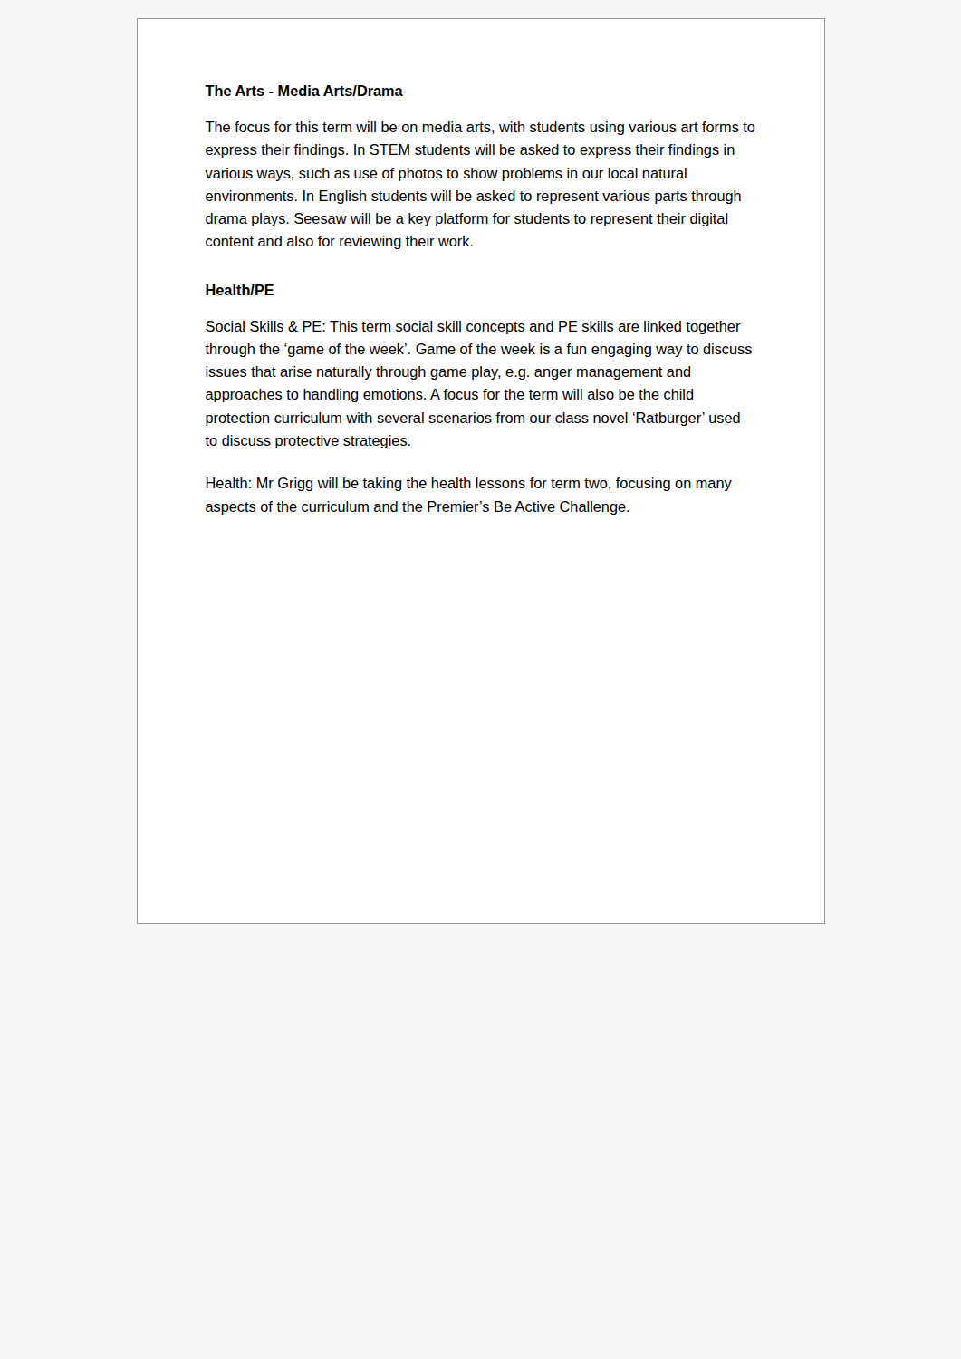The Arts - Media Arts/Drama
The focus for this term will be on media arts, with students using various art forms to express their findings. In STEM students will be asked to express their findings in various ways, such as use of photos to show problems in our local natural environments. In English students will be asked to represent various parts through drama plays. Seesaw will be a key platform for students to represent their digital content and also for reviewing their work.
Health/PE
Social Skills & PE: This term social skill concepts and PE skills are linked together through the ‘game of the week’. Game of the week is a fun engaging way to discuss issues that arise naturally through game play, e.g. anger management and approaches to handling emotions. A focus for the term will also be the child protection curriculum with several scenarios from our class novel ‘Ratburger’ used to discuss protective strategies.
Health: Mr Grigg will be taking the health lessons for term two, focusing on many aspects of the curriculum and the Premier’s Be Active Challenge.